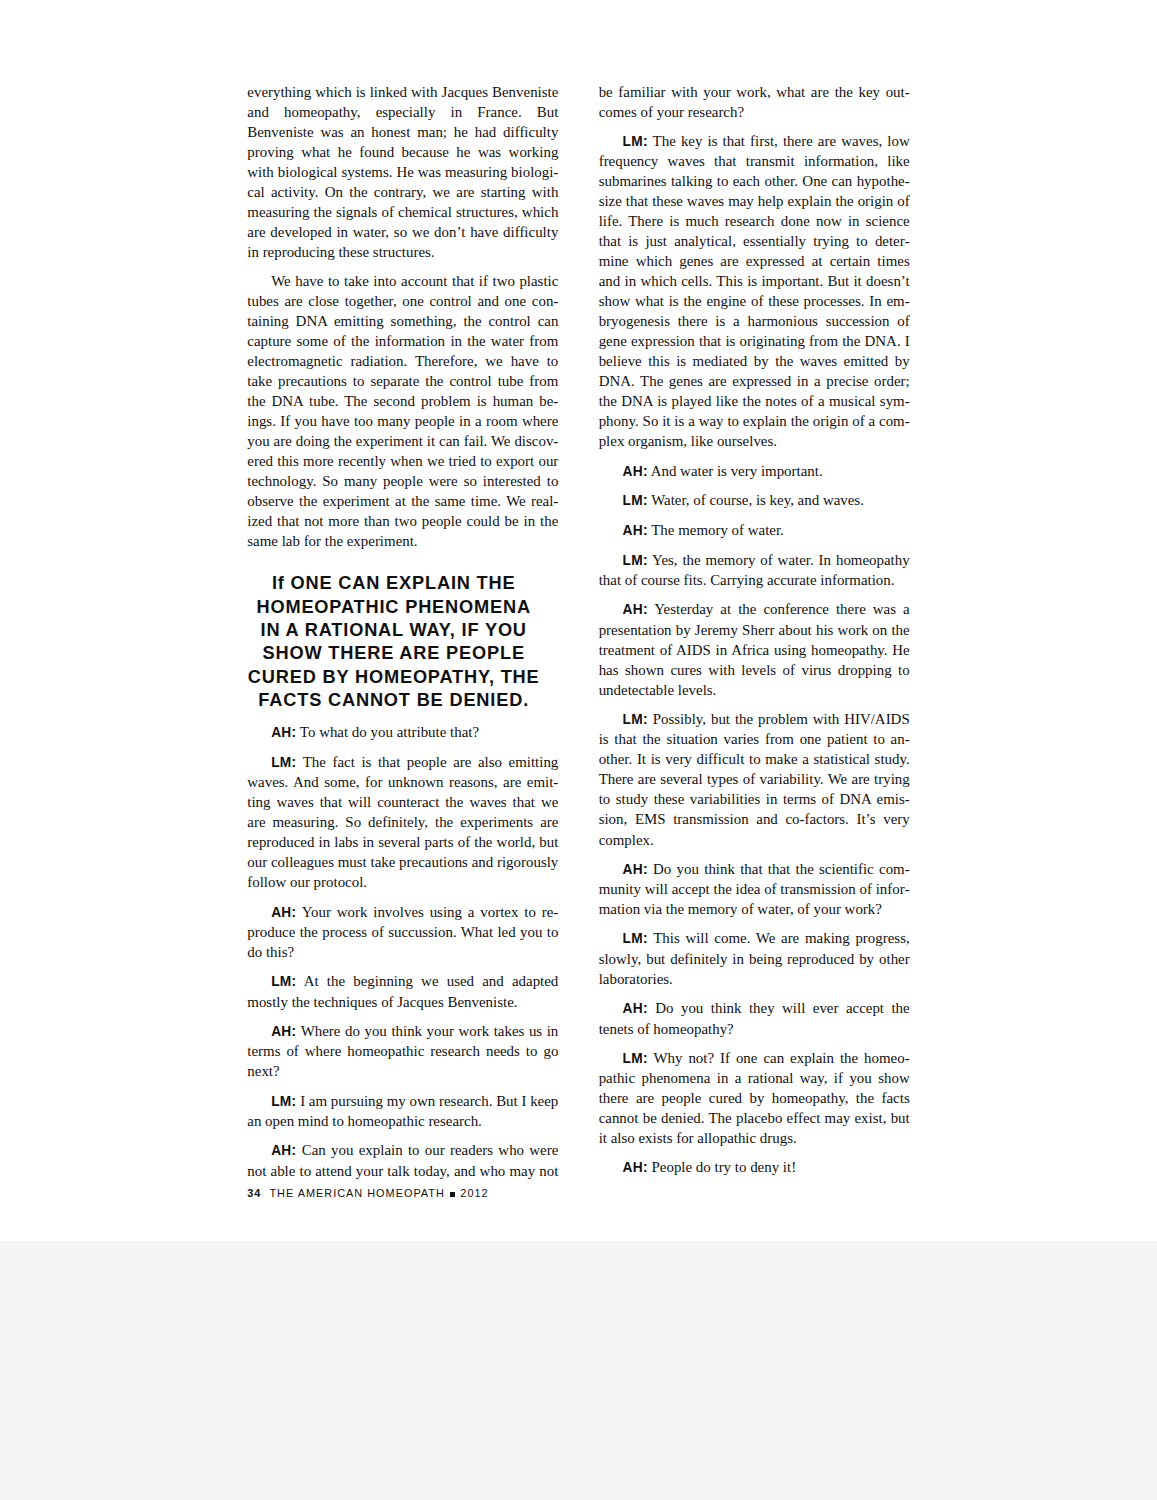everything which is linked with Jacques Benveniste and homeopathy, especially in France. But Benveniste was an honest man; he had difficulty proving what he found because he was working with biological systems. He was measuring biological activity. On the contrary, we are starting with measuring the signals of chemical structures, which are developed in water, so we don’t have difficulty in reproducing these structures.
We have to take into account that if two plastic tubes are close together, one control and one containing DNA emitting something, the control can capture some of the information in the water from electromagnetic radiation. Therefore, we have to take precautions to separate the control tube from the DNA tube. The second problem is human beings. If you have too many people in a room where you are doing the experiment it can fail. We discovered this more recently when we tried to export our technology. So many people were so interested to observe the experiment at the same time. We realized that not more than two people could be in the same lab for the experiment.
If one can explain the homeopathic phenomena in a rational way, if you show there are people cured by homeopathy, the facts cannot be denied.
AH: To what do you attribute that?
LM: The fact is that people are also emitting waves. And some, for unknown reasons, are emitting waves that will counteract the waves that we are measuring. So definitely, the experiments are reproduced in labs in several parts of the world, but our colleagues must take precautions and rigorously follow our protocol.
AH: Your work involves using a vortex to reproduce the process of succussion. What led you to do this?
LM: At the beginning we used and adapted mostly the techniques of Jacques Benveniste.
AH: Where do you think your work takes us in terms of where homeopathic research needs to go next?
LM: I am pursuing my own research. But I keep an open mind to homeopathic research.
AH: Can you explain to our readers who were not able to attend your talk today, and who may not be familiar with your work, what are the key outcomes of your research?
LM: The key is that first, there are waves, low frequency waves that transmit information, like submarines talking to each other. One can hypothesize that these waves may help explain the origin of life. There is much research done now in science that is just analytical, essentially trying to determine which genes are expressed at certain times and in which cells. This is important. But it doesn’t show what is the engine of these processes. In embryogenesis there is a harmonious succession of gene expression that is originating from the DNA. I believe this is mediated by the waves emitted by DNA. The genes are expressed in a precise order; the DNA is played like the notes of a musical symphony. So it is a way to explain the origin of a complex organism, like ourselves.
AH: And water is very important.
LM: Water, of course, is key, and waves.
AH: The memory of water.
LM: Yes, the memory of water. In homeopathy that of course fits. Carrying accurate information.
AH: Yesterday at the conference there was a presentation by Jeremy Sherr about his work on the treatment of AIDS in Africa using homeopathy. He has shown cures with levels of virus dropping to undetectable levels.
LM: Possibly, but the problem with HIV/AIDS is that the situation varies from one patient to another. It is very difficult to make a statistical study. There are several types of variability. We are trying to study these variabilities in terms of DNA emission, EMS transmission and co-factors. It’s very complex.
AH: Do you think that that the scientific community will accept the idea of transmission of information via the memory of water, of your work?
LM: This will come. We are making progress, slowly, but definitely in being reproduced by other laboratories.
AH: Do you think they will ever accept the tenets of homeopathy?
LM: Why not? If one can explain the homeopathic phenomena in a rational way, if you show there are people cured by homeopathy, the facts cannot be denied. The placebo effect may exist, but it also exists for allopathic drugs.
AH: People do try to deny it!
34 THE AMERICAN HOMEOPATH 2012